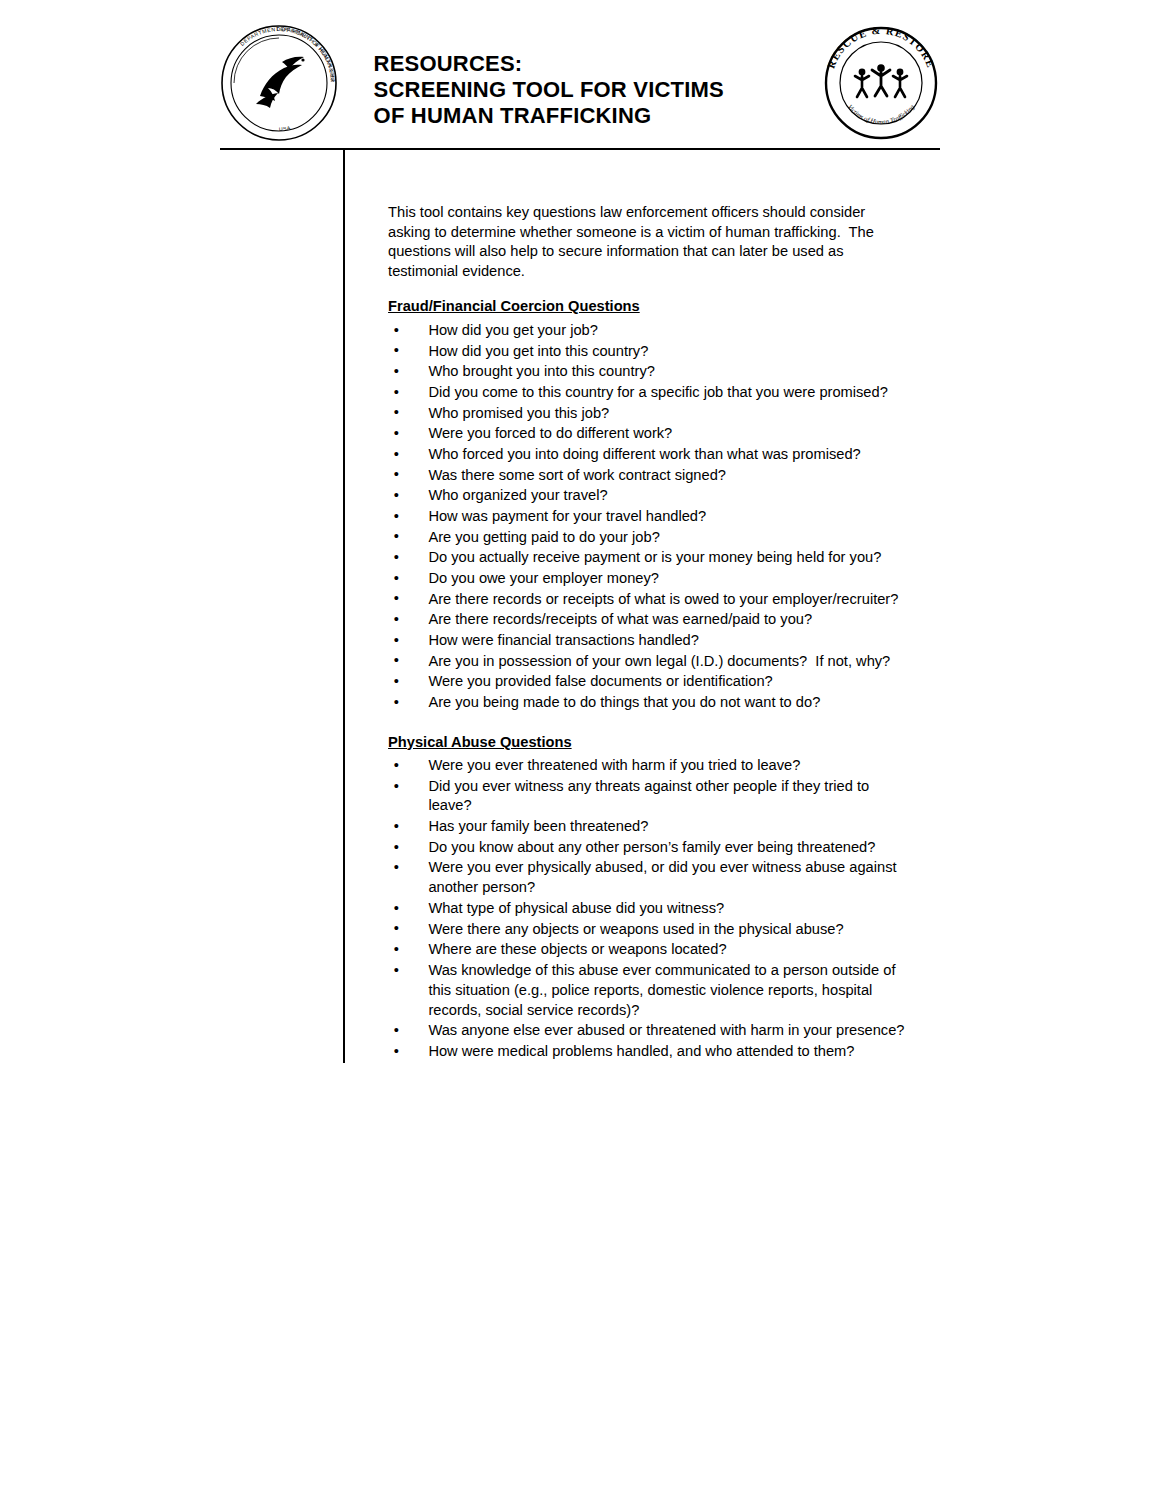DEPARTMENT OF HEALTH & HUMAN SERVICES DEPARTMENT OF HEALTH & HUMAN SERVICES USA
RESOURCES:
SCREENING TOOL FOR VICTIMS
OF HUMAN TRAFFICKING
RESCUE & RESTORE Victims of Human Trafficking
This tool contains key questions law enforcement officers should consider asking to determine whether someone is a victim of human trafficking. The questions will also help to secure information that can later be used as testimonial evidence.
Fraud/Financial Coercion Questions
How did you get your job?
How did you get into this country?
Who brought you into this country?
Did you come to this country for a specific job that you were promised?
Who promised you this job?
Were you forced to do different work?
Who forced you into doing different work than what was promised?
Was there some sort of work contract signed?
Who organized your travel?
How was payment for your travel handled?
Are you getting paid to do your job?
Do you actually receive payment or is your money being held for you?
Do you owe your employer money?
Are there records or receipts of what is owed to your employer/recruiter?
Are there records/receipts of what was earned/paid to you?
How were financial transactions handled?
Are you in possession of your own legal (I.D.) documents? If not, why?
Were you provided false documents or identification?
Are you being made to do things that you do not want to do?
Physical Abuse Questions
Were you ever threatened with harm if you tried to leave?
Did you ever witness any threats against other people if they tried to leave?
Has your family been threatened?
Do you know about any other person’s family ever being threatened?
Were you ever physically abused, or did you ever witness abuse against another person?
What type of physical abuse did you witness?
Were there any objects or weapons used in the physical abuse?
Where are these objects or weapons located?
Was knowledge of this abuse ever communicated to a person outside of this situation (e.g., police reports, domestic violence reports, hospital records, social service records)?
Was anyone else ever abused or threatened with harm in your presence?
How were medical problems handled, and who attended to them?